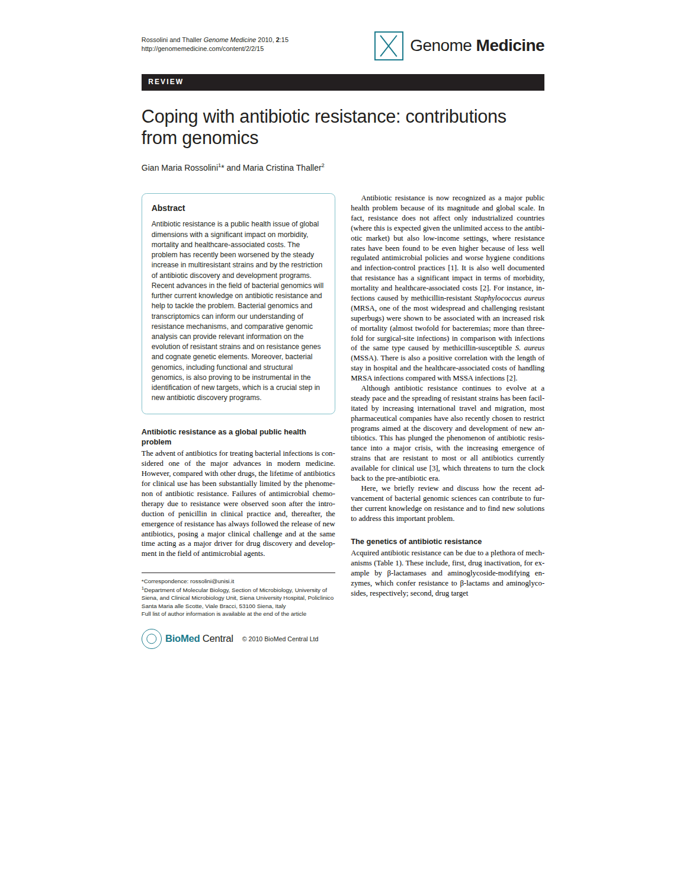Rossolini and Thaller Genome Medicine 2010, 2:15
http://genomemedicine.com/content/2/2/15
Genome Medicine
REVIEW
Coping with antibiotic resistance: contributions
from genomics
Gian Maria Rossolini1* and Maria Cristina Thaller2
Abstract
Antibiotic resistance is a public health issue of global dimensions with a significant impact on morbidity, mortality and healthcare-associated costs. The problem has recently been worsened by the steady increase in multiresistant strains and by the restriction of antibiotic discovery and development programs. Recent advances in the field of bacterial genomics will further current knowledge on antibiotic resistance and help to tackle the problem. Bacterial genomics and transcriptomics can inform our understanding of resistance mechanisms, and comparative genomic analysis can provide relevant information on the evolution of resistant strains and on resistance genes and cognate genetic elements. Moreover, bacterial genomics, including functional and structural genomics, is also proving to be instrumental in the identification of new targets, which is a crucial step in new antibiotic discovery programs.
Antibiotic resistance as a global public health problem
The advent of antibiotics for treating bacterial infections is considered one of the major advances in modern medicine. However, compared with other drugs, the lifetime of antibiotics for clinical use has been substantially limited by the phenomenon of antibiotic resistance. Failures of antimicrobial chemotherapy due to resistance were observed soon after the introduction of penicillin in clinical practice and, thereafter, the emergence of resistance has always followed the release of new antibiotics, posing a major clinical challenge and at the same time acting as a major driver for drug discovery and development in the field of antimicrobial agents.
*Correspondence: rossolini@unisi.it
1Department of Molecular Biology, Section of Microbiology, University of Siena, and Clinical Microbiology Unit, Siena University Hospital, Policlinico Santa Maria alle Scotte, Viale Bracci, 53100 Siena, Italy
Full list of author information is available at the end of the article
BioMed Central
© 2010 BioMed Central Ltd
Antibiotic resistance is now recognized as a major public health problem because of its magnitude and global scale. In fact, resistance does not affect only industrialized countries (where this is expected given the unlimited access to the antibiotic market) but also low-income settings, where resistance rates have been found to be even higher because of less well regulated antimicrobial policies and worse hygiene conditions and infection-control practices [1]. It is also well documented that resistance has a significant impact in terms of morbidity, mortality and healthcare-associated costs [2]. For instance, infections caused by methicillin-resistant Staphylococcus aureus (MRSA, one of the most widespread and challenging resistant superbugs) were shown to be associated with an increased risk of mortality (almost twofold for bacteremias; more than threefold for surgical-site infections) in comparison with infections of the same type caused by methicillin-susceptible S. aureus (MSSA). There is also a positive correlation with the length of stay in hospital and the healthcare-associated costs of handling MRSA infections compared with MSSA infections [2].
Although antibiotic resistance continues to evolve at a steady pace and the spreading of resistant strains has been facilitated by increasing international travel and migration, most pharmaceutical companies have also recently chosen to restrict programs aimed at the discovery and development of new antibiotics. This has plunged the phenomenon of antibiotic resistance into a major crisis, with the increasing emergence of strains that are resistant to most or all antibiotics currently available for clinical use [3], which threatens to turn the clock back to the pre-antibiotic era.
Here, we briefly review and discuss how the recent advancement of bacterial genomic sciences can contribute to further current knowledge on resistance and to find new solutions to address this important problem.
The genetics of antibiotic resistance
Acquired antibiotic resistance can be due to a plethora of mechanisms (Table 1). These include, first, drug inactivation, for example by β-lactamases and aminoglycoside-modifying enzymes, which confer resistance to β-lactams and aminoglycosides, respectively; second, drug target